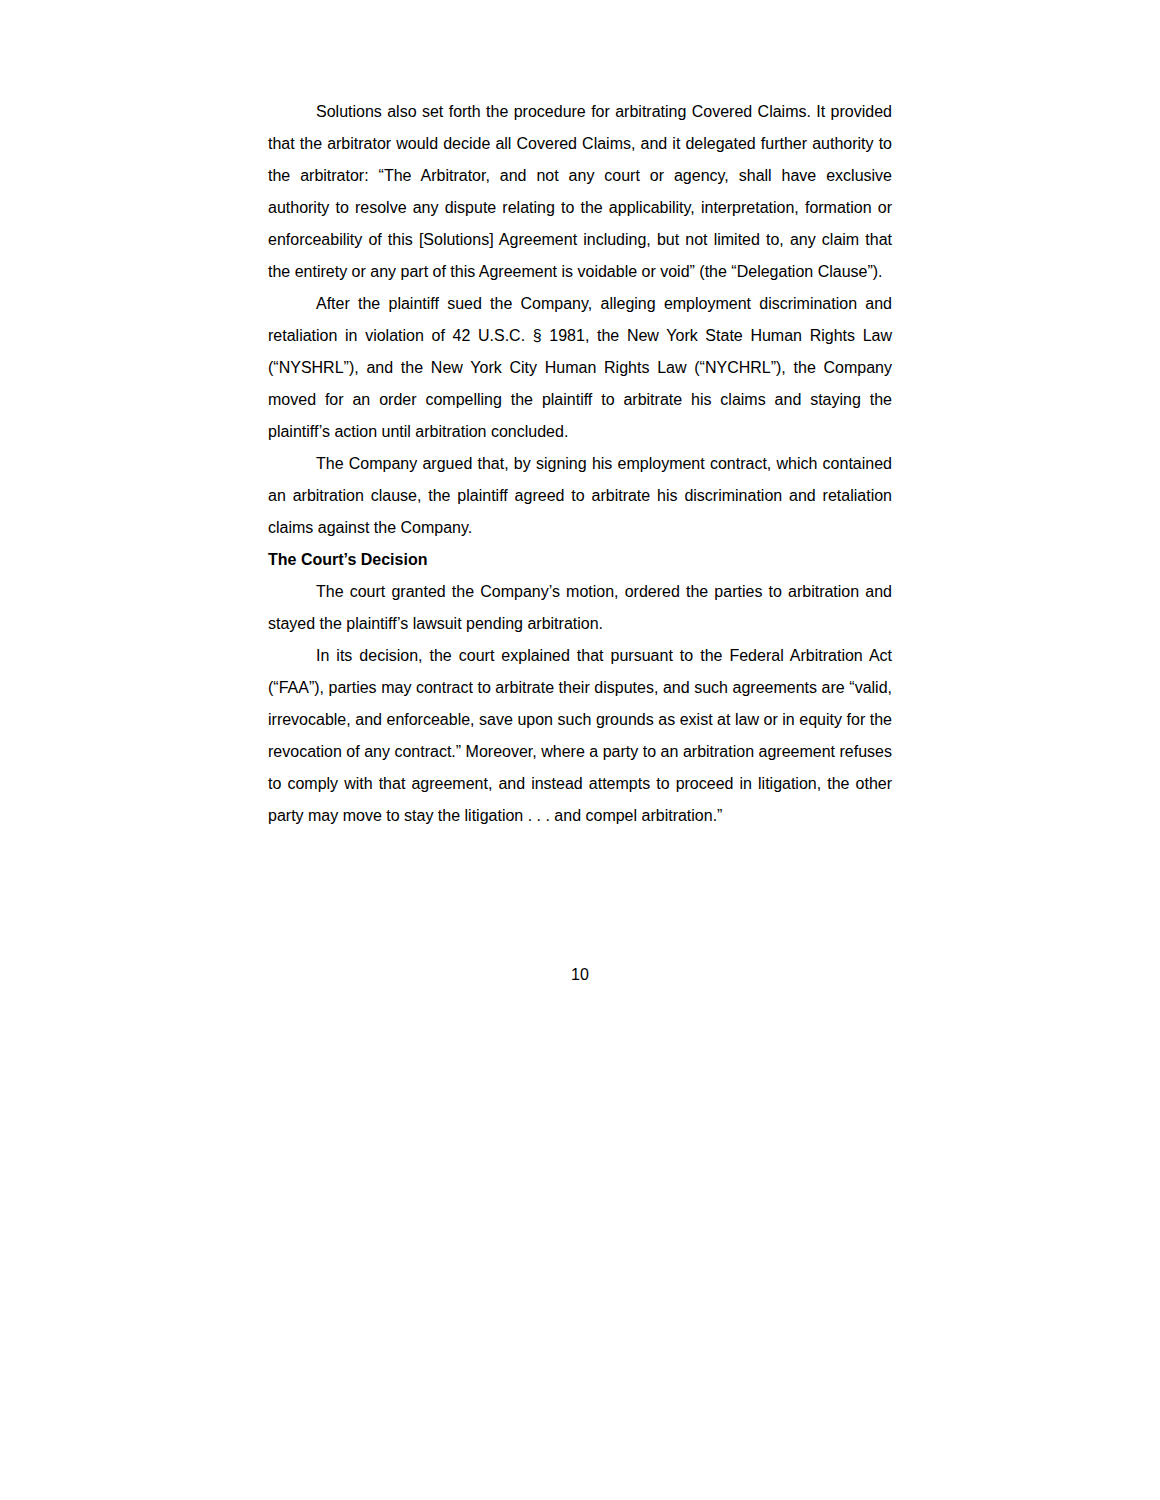Solutions also set forth the procedure for arbitrating Covered Claims. It provided that the arbitrator would decide all Covered Claims, and it delegated further authority to the arbitrator: “The Arbitrator, and not any court or agency, shall have exclusive authority to resolve any dispute relating to the applicability, interpretation, formation or enforceability of this [Solutions] Agreement including, but not limited to, any claim that the entirety or any part of this Agreement is voidable or void” (the “Delegation Clause”).
After the plaintiff sued the Company, alleging employment discrimination and retaliation in violation of 42 U.S.C. § 1981, the New York State Human Rights Law (“NYSHRL”), and the New York City Human Rights Law (“NYCHRL”), the Company moved for an order compelling the plaintiff to arbitrate his claims and staying the plaintiff’s action until arbitration concluded.
The Company argued that, by signing his employment contract, which contained an arbitration clause, the plaintiff agreed to arbitrate his discrimination and retaliation claims against the Company.
The Court’s Decision
The court granted the Company’s motion, ordered the parties to arbitration and stayed the plaintiff’s lawsuit pending arbitration.
In its decision, the court explained that pursuant to the Federal Arbitration Act (“FAA”), parties may contract to arbitrate their disputes, and such agreements are “valid, irrevocable, and enforceable, save upon such grounds as exist at law or in equity for the revocation of any contract.” Moreover, where a party to an arbitration agreement refuses to comply with that agreement, and instead attempts to proceed in litigation, the other party may move to stay the litigation . . . and compel arbitration.”
10